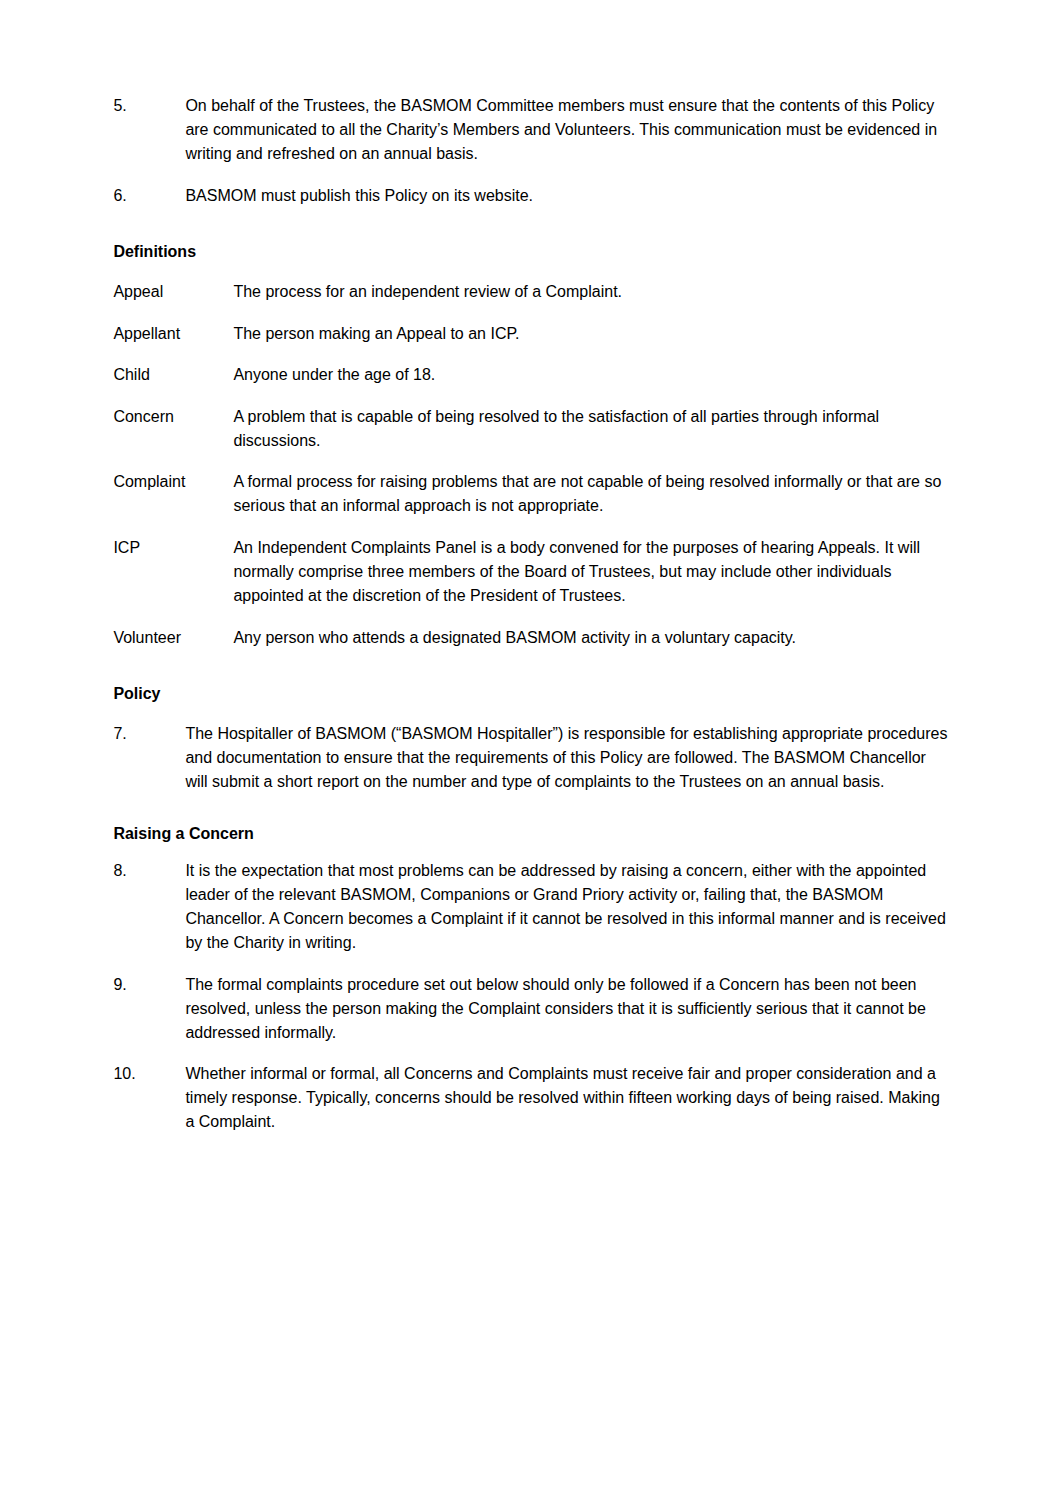5. On behalf of the Trustees, the BASMOM Committee members must ensure that the contents of this Policy are communicated to all the Charity’s Members and Volunteers. This communication must be evidenced in writing and refreshed on an annual basis.
6. BASMOM must publish this Policy on its website.
Definitions
Appeal
The process for an independent review of a Complaint.
Appellant
The person making an Appeal to an ICP.
Child
Anyone under the age of 18.
Concern
A problem that is capable of being resolved to the satisfaction of all parties through informal discussions.
Complaint
A formal process for raising problems that are not capable of being resolved informally or that are so serious that an informal approach is not appropriate.
ICP
An Independent Complaints Panel is a body convened for the purposes of hearing Appeals. It will normally comprise three members of the Board of Trustees, but may include other individuals appointed at the discretion of the President of Trustees.
Volunteer
Any person who attends a designated BASMOM activity in a voluntary capacity.
Policy
7. The Hospitaller of BASMOM (“BASMOM Hospitaller”) is responsible for establishing appropriate procedures and documentation to ensure that the requirements of this Policy are followed. The BASMOM Chancellor will submit a short report on the number and type of complaints to the Trustees on an annual basis.
Raising a Concern
8. It is the expectation that most problems can be addressed by raising a concern, either with the appointed leader of the relevant BASMOM, Companions or Grand Priory activity or, failing that, the BASMOM Chancellor. A Concern becomes a Complaint if it cannot be resolved in this informal manner and is received by the Charity in writing.
9. The formal complaints procedure set out below should only be followed if a Concern has been not been resolved, unless the person making the Complaint considers that it is sufficiently serious that it cannot be addressed informally.
10. Whether informal or formal, all Concerns and Complaints must receive fair and proper consideration and a timely response. Typically, concerns should be resolved within fifteen working days of being raised. Making a Complaint.